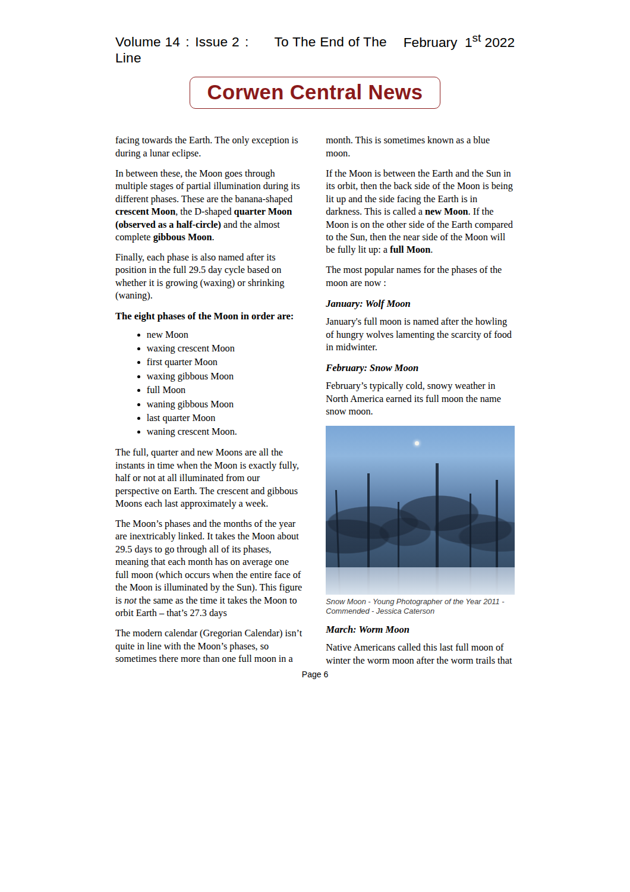Volume 14 : Issue 2 : To The End of The Line February 1st 2022
Corwen Central News
facing towards the Earth. The only exception is during a lunar eclipse.
In between these, the Moon goes through multiple stages of partial illumination during its different phases. These are the banana-shaped crescent Moon, the D-shaped quarter Moon (observed as a half-circle) and the almost complete gibbous Moon.
Finally, each phase is also named after its position in the full 29.5 day cycle based on whether it is growing (waxing) or shrinking (waning).
The eight phases of the Moon in order are:
new Moon
waxing crescent Moon
first quarter Moon
waxing gibbous Moon
full Moon
waning gibbous Moon
last quarter Moon
waning crescent Moon.
The full, quarter and new Moons are all the instants in time when the Moon is exactly fully, half or not at all illuminated from our perspective on Earth. The crescent and gibbous Moons each last approximately a week.
The Moon’s phases and the months of the year are inextricably linked. It takes the Moon about 29.5 days to go through all of its phases, meaning that each month has on average one full moon (which occurs when the entire face of the Moon is illuminated by the Sun). This figure is not the same as the time it takes the Moon to orbit Earth – that’s 27.3 days
The modern calendar (Gregorian Calendar) isn’t quite in line with the Moon’s phases, so sometimes there more than one full moon in a month. This is sometimes known as a blue moon.
If the Moon is between the Earth and the Sun in its orbit, then the back side of the Moon is being lit up and the side facing the Earth is in darkness. This is called a new Moon. If the Moon is on the other side of the Earth compared to the Sun, then the near side of the Moon will be fully lit up: a full Moon.
The most popular names for the phases of the moon are now :
January: Wolf Moon
January's full moon is named after the howling of hungry wolves lamenting the scarcity of food in midwinter.
February: Snow Moon
February’s typically cold, snowy weather in North America earned its full moon the name snow moon.
Snow Moon - Young Photographer of the Year 2011 -Commended - Jessica Caterson
March: Worm Moon
Native Americans called this last full moon of winter the worm moon after the worm trails that
Page 6